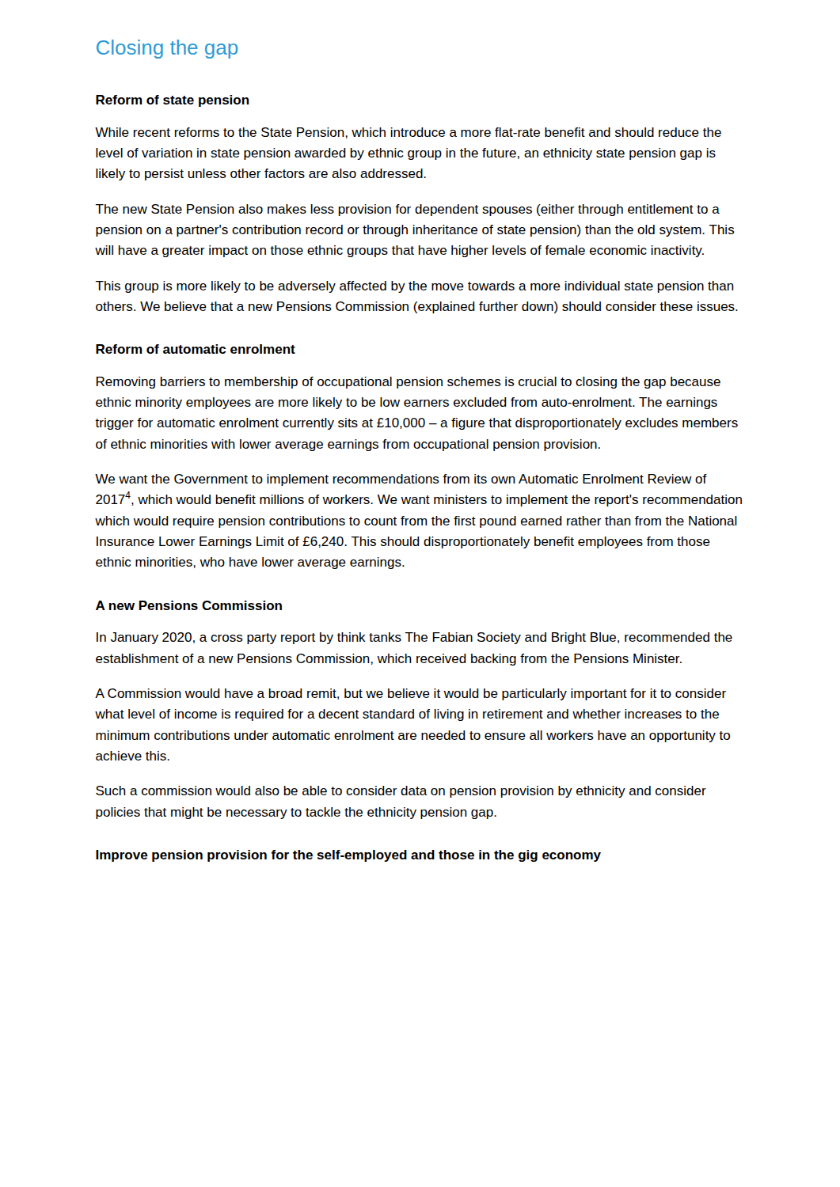Closing the gap
Reform of state pension
While recent reforms to the State Pension, which introduce a more flat-rate benefit and should reduce the level of variation in state pension awarded by ethnic group in the future, an ethnicity state pension gap is likely to persist unless other factors are also addressed.
The new State Pension also makes less provision for dependent spouses (either through entitlement to a pension on a partner's contribution record or through inheritance of state pension) than the old system. This will have a greater impact on those ethnic groups that have higher levels of female economic inactivity.
This group is more likely to be adversely affected by the move towards a more individual state pension than others. We believe that a new Pensions Commission (explained further down) should consider these issues.
Reform of automatic enrolment
Removing barriers to membership of occupational pension schemes is crucial to closing the gap because ethnic minority employees are more likely to be low earners excluded from auto-enrolment. The earnings trigger for automatic enrolment currently sits at £10,000 – a figure that disproportionately excludes members of ethnic minorities with lower average earnings from occupational pension provision.
We want the Government to implement recommendations from its own Automatic Enrolment Review of 20174, which would benefit millions of workers. We want ministers to implement the report's recommendation which would require pension contributions to count from the first pound earned rather than from the National Insurance Lower Earnings Limit of £6,240. This should disproportionately benefit employees from those ethnic minorities, who have lower average earnings.
A new Pensions Commission
In January 2020, a cross party report by think tanks The Fabian Society and Bright Blue, recommended the establishment of a new Pensions Commission, which received backing from the Pensions Minister.
A Commission would have a broad remit, but we believe it would be particularly important for it to consider what level of income is required for a decent standard of living in retirement and whether increases to the minimum contributions under automatic enrolment are needed to ensure all workers have an opportunity to achieve this.
Such a commission would also be able to consider data on pension provision by ethnicity and consider policies that might be necessary to tackle the ethnicity pension gap.
Improve pension provision for the self-employed and those in the gig economy